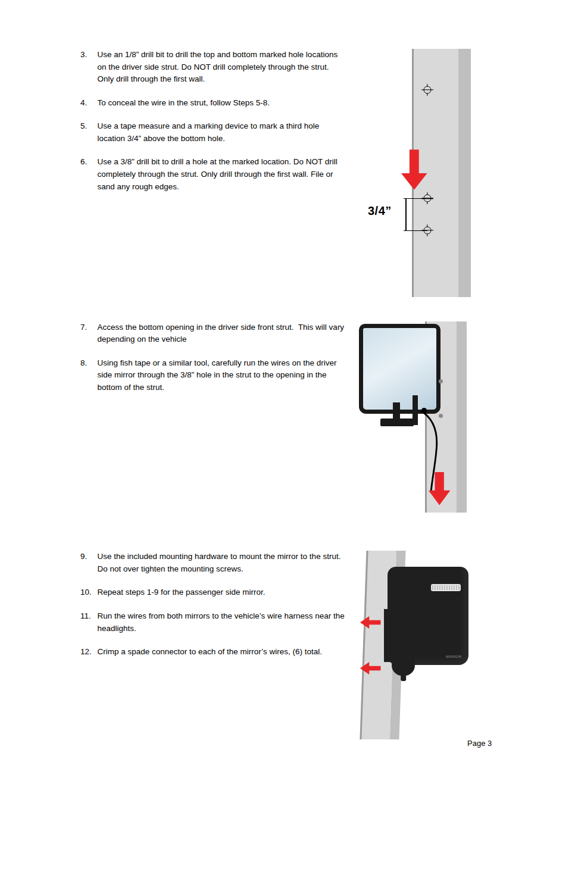3. Use an 1/8” drill bit to drill the top and bottom marked hole locations on the driver side strut. Do NOT drill completely through the strut. Only drill through the first wall.
4. To conceal the wire in the strut, follow Steps 5-8.
5. Use a tape measure and a marking device to mark a third hole location 3/4” above the bottom hole.
6. Use a 3/8” drill bit to drill a hole at the marked location. Do NOT drill completely through the strut. Only drill through the first wall. File or sand any rough edges.
3/4”
7. Access the bottom opening in the driver side front strut. This will vary depending on the vehicle
8. Using fish tape or a similar tool, carefully run the wires on the driver side mirror through the 3/8” hole in the strut to the opening in the bottom of the strut.
9. Use the included mounting hardware to mount the mirror to the strut. Do not over tighten the mounting screws.
10. Repeat steps 1-9 for the passenger side mirror.
11. Run the wires from both mirrors to the vehicle’s wire harness near the headlights.
12. Crimp a spade connector to each of the mirror’s wires, (6) total.
MIRROR
Page 3